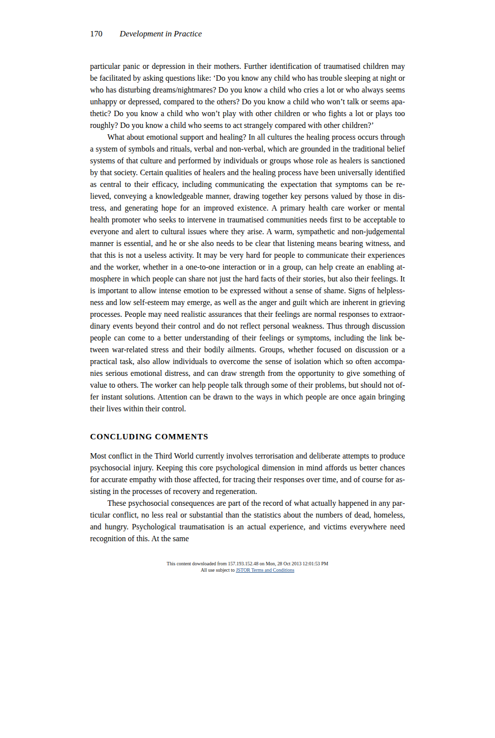170 Development in Practice
particular panic or depression in their mothers. Further identification of traumatised children may be facilitated by asking questions like: ‘Do you know any child who has trouble sleeping at night or who has disturbing dreams/nightmares? Do you know a child who cries a lot or who always seems unhappy or depressed, compared to the others? Do you know a child who won’t talk or seems apathetic? Do you know a child who won’t play with other children or who fights a lot or plays too roughly? Do you know a child who seems to act strangely compared with other children?’
What about emotional support and healing? In all cultures the healing process occurs through a system of symbols and rituals, verbal and non-verbal, which are grounded in the traditional belief systems of that culture and performed by individuals or groups whose role as healers is sanctioned by that society. Certain qualities of healers and the healing process have been universally identified as central to their efficacy, including communicating the expectation that symptoms can be relieved, conveying a knowledgeable manner, drawing together key persons valued by those in distress, and generating hope for an improved existence. A primary health care worker or mental health promoter who seeks to intervene in traumatised communities needs first to be acceptable to everyone and alert to cultural issues where they arise. A warm, sympathetic and non-judgemental manner is essential, and he or she also needs to be clear that listening means bearing witness, and that this is not a useless activity. It may be very hard for people to communicate their experiences and the worker, whether in a one-to-one interaction or in a group, can help create an enabling atmosphere in which people can share not just the hard facts of their stories, but also their feelings. It is important to allow intense emotion to be expressed without a sense of shame. Signs of helplessness and low self-esteem may emerge, as well as the anger and guilt which are inherent in grieving processes. People may need realistic assurances that their feelings are normal responses to extraordinary events beyond their control and do not reflect personal weakness. Thus through discussion people can come to a better understanding of their feelings or symptoms, including the link between war-related stress and their bodily ailments. Groups, whether focused on discussion or a practical task, also allow individuals to overcome the sense of isolation which so often accompanies serious emotional distress, and can draw strength from the opportunity to give something of value to others. The worker can help people talk through some of their problems, but should not offer instant solutions. Attention can be drawn to the ways in which people are once again bringing their lives within their control.
Concluding comments
Most conflict in the Third World currently involves terrorisation and deliberate attempts to produce psychosocial injury. Keeping this core psychological dimension in mind affords us better chances for accurate empathy with those affected, for tracing their responses over time, and of course for assisting in the processes of recovery and regeneration.
These psychosocial consequences are part of the record of what actually happened in any particular conflict, no less real or substantial than the statistics about the numbers of dead, homeless, and hungry. Psychological traumatisation is an actual experience, and victims everywhere need recognition of this. At the same
This content downloaded from 157.193.152.48 on Mon, 28 Oct 2013 12:01:53 PM
All use subject to JSTOR Terms and Conditions